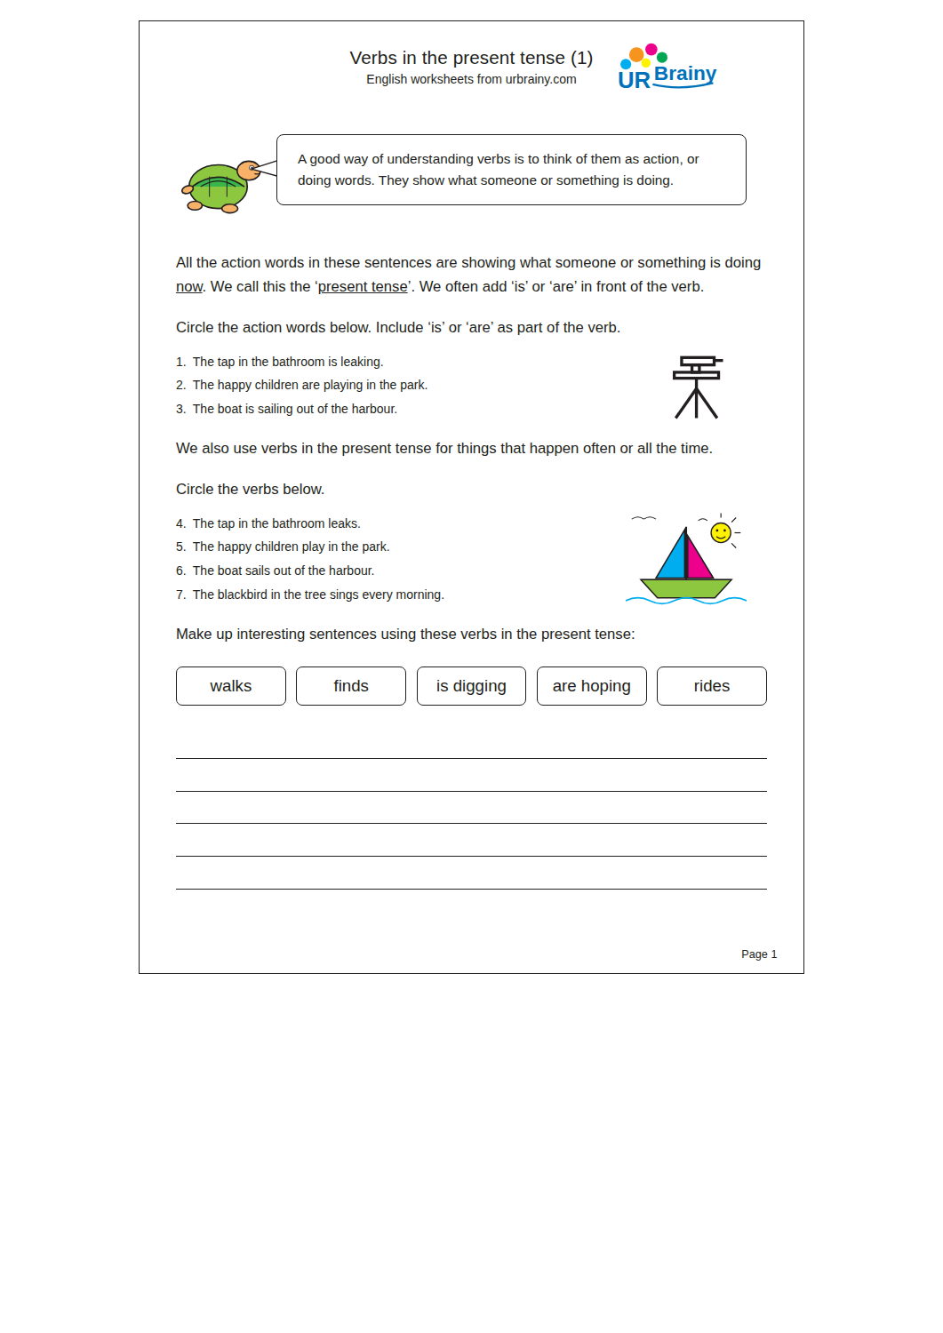Verbs in the present tense (1)
English worksheets from urbrainy.com
UR Brainy
A good way of understanding verbs is to think of them as action, or doing words. They show what someone or something is doing.
All the action words in these sentences are showing what someone or something is doing now. We call this the ‘present tense’. We often add ‘is’ or ‘are’ in front of the verb.
Circle the action words below. Include ‘is’ or ‘are’ as part of the verb.
1. The tap in the bathroom is leaking.
2. The happy children are playing in the park.
3. The boat is sailing out of the harbour.
We also use verbs in the present tense for things that happen often or all the time.
Circle the verbs below.
4. The tap in the bathroom leaks.
5. The happy children play in the park.
6. The boat sails out of the harbour.
7. The blackbird in the tree sings every morning.
Make up interesting sentences using these verbs in the present tense:
walks
finds
is digging
are hoping
rides
Page 1